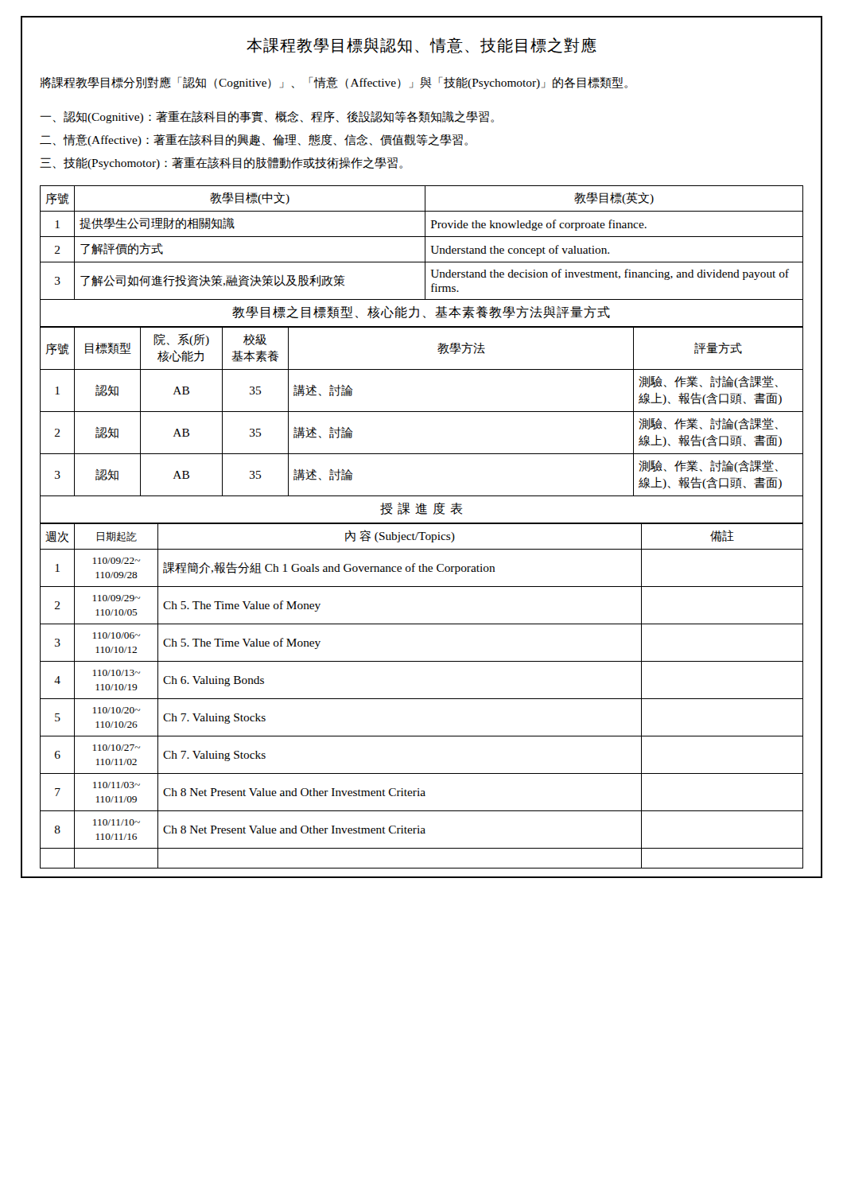本課程教學目標與認知、情意、技能目標之對應
將課程教學目標分別對應「認知（Cognitive）」、「情意（Affective）」與「技能(Psychomotor)」的各目標類型。
一、認知(Cognitive)：著重在該科目的事實、概念、程序、後設認知等各類知識之學習。
二、情意(Affective)：著重在該科目的興趣、倫理、態度、信念、價值觀等之學習。
三、技能(Psychomotor)：著重在該科目的肢體動作或技術操作之學習。
| 序號 | 教學目標(中文) | 教學目標(英文) |
| --- | --- | --- |
| 1 | 提供學生公司理財的相關知識 | Provide the knowledge of corproate finance. |
| 2 | 了解評價的方式 | Understand the concept of valuation. |
| 3 | 了解公司如何進行投資決策,融資決策以及股利政策 | Understand the decision of investment, financing, and dividend payout of firms. |
| 教學目標之目標類型、核心能力、基本素養教學方法與評量方式 |
| 序號 | 目標類型 | 院、系(所) 核心能力 | 校級 基本素養 | 教學方法 | 評量方式 |
| --- | --- | --- | --- | --- | --- |
| 1 | 認知 | AB | 35 | 講述、討論 | 測驗、作業、討論(含課堂、線上)、報告(含口頭、書面) |
| 2 | 認知 | AB | 35 | 講述、討論 | 測驗、作業、討論(含課堂、線上)、報告(含口頭、書面) |
| 3 | 認知 | AB | 35 | 講述、討論 | 測驗、作業、討論(含課堂、線上)、報告(含口頭、書面) |
| 授 課 進 度 表 |
| 週次 | 日期起訖 | 內 容 (Subject/Topics) | 備註 |
| --- | --- | --- | --- |
| 1 | 110/09/22~ 110/09/28 | 課程簡介,報告分組 Ch 1 Goals and Governance of the Corporation | |
| 2 | 110/09/29~ 110/10/05 | Ch 5. The Time Value of Money | |
| 3 | 110/10/06~ 110/10/12 | Ch 5. The Time Value of Money | |
| 4 | 110/10/13~ 110/10/19 | Ch 6. Valuing Bonds | |
| 5 | 110/10/20~ 110/10/26 | Ch 7. Valuing Stocks | |
| 6 | 110/10/27~ 110/11/02 | Ch 7. Valuing Stocks | |
| 7 | 110/11/03~ 110/11/09 | Ch 8 Net Present Value and Other Investment Criteria | |
| 8 | 110/11/10~ 110/11/16 | Ch 8 Net Present Value and Other Investment Criteria | |